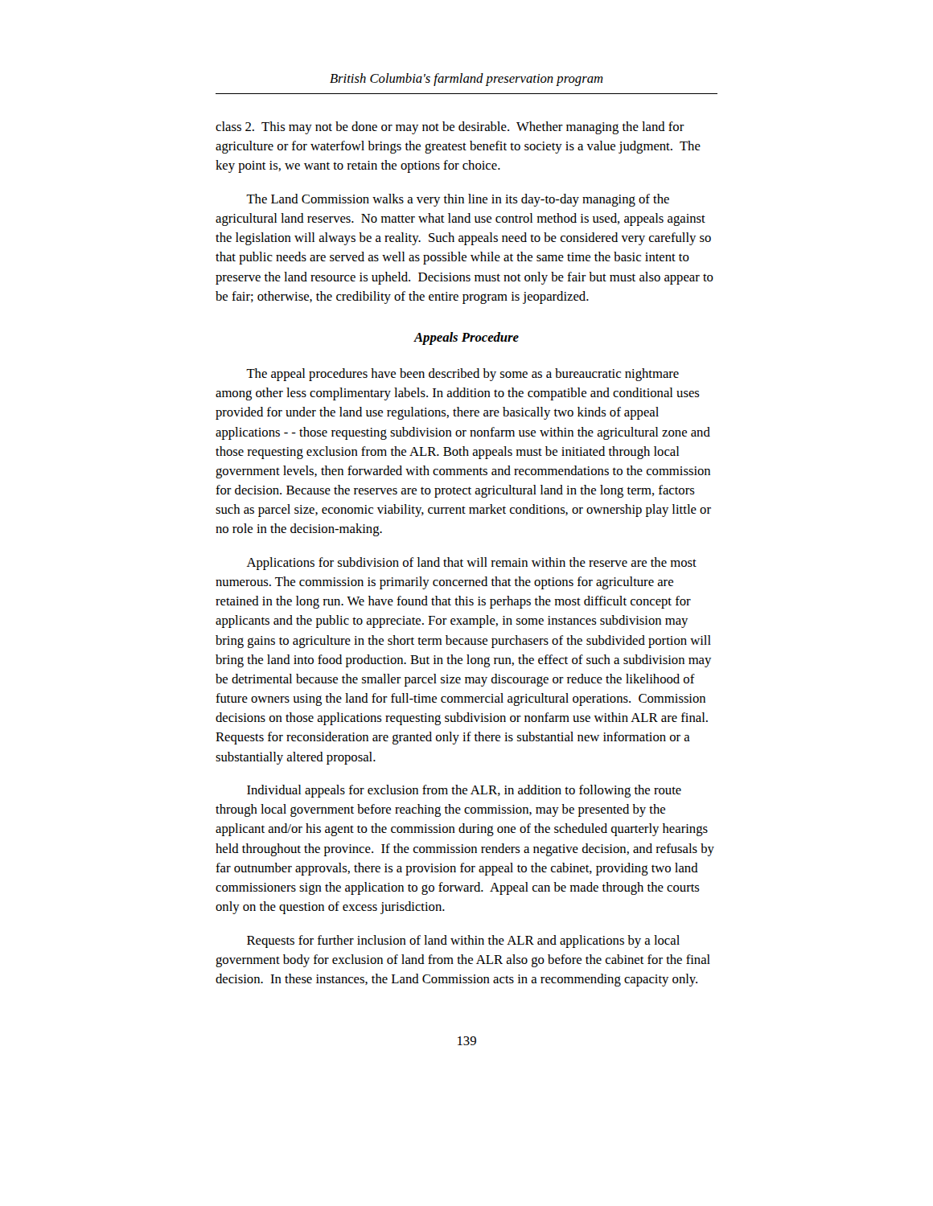British Columbia's farmland preservation program
class 2. This may not be done or may not be desirable. Whether managing the land for agriculture or for waterfowl brings the greatest benefit to society is a value judgment. The key point is, we want to retain the options for choice.
The Land Commission walks a very thin line in its day-to-day managing of the agricultural land reserves. No matter what land use control method is used, appeals against the legislation will always be a reality. Such appeals need to be considered very carefully so that public needs are served as well as possible while at the same time the basic intent to preserve the land resource is upheld. Decisions must not only be fair but must also appear to be fair; otherwise, the credibility of the entire program is jeopardized.
Appeals Procedure
The appeal procedures have been described by some as a bureaucratic nightmare among other less complimentary labels. In addition to the compatible and conditional uses provided for under the land use regulations, there are basically two kinds of appeal applications - - those requesting subdivision or nonfarm use within the agricultural zone and those requesting exclusion from the ALR. Both appeals must be initiated through local government levels, then forwarded with comments and recommendations to the commission for decision. Because the reserves are to protect agricultural land in the long term, factors such as parcel size, economic viability, current market conditions, or ownership play little or no role in the decision-making.
Applications for subdivision of land that will remain within the reserve are the most numerous. The commission is primarily concerned that the options for agriculture are retained in the long run. We have found that this is perhaps the most difficult concept for applicants and the public to appreciate. For example, in some instances subdivision may bring gains to agriculture in the short term because purchasers of the subdivided portion will bring the land into food production. But in the long run, the effect of such a subdivision may be detrimental because the smaller parcel size may discourage or reduce the likelihood of future owners using the land for full-time commercial agricultural operations. Commission decisions on those applications requesting subdivision or nonfarm use within ALR are final. Requests for reconsideration are granted only if there is substantial new information or a substantially altered proposal.
Individual appeals for exclusion from the ALR, in addition to following the route through local government before reaching the commission, may be presented by the applicant and/or his agent to the commission during one of the scheduled quarterly hearings held throughout the province. If the commission renders a negative decision, and refusals by far outnumber approvals, there is a provision for appeal to the cabinet, providing two land commissioners sign the application to go forward. Appeal can be made through the courts only on the question of excess jurisdiction.
Requests for further inclusion of land within the ALR and applications by a local government body for exclusion of land from the ALR also go before the cabinet for the final decision. In these instances, the Land Commission acts in a recommending capacity only.
139